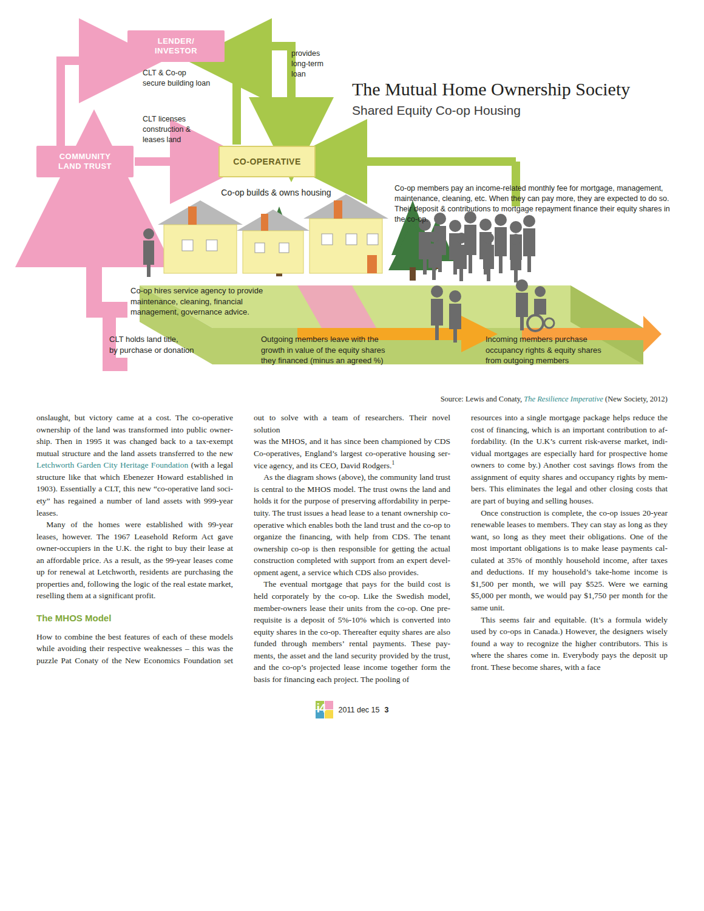LENDER/
INVESTOR
COMMUNITY
LAND TRUST
CO-OPERATIVE
The Mutual Home Ownership Society
Shared Equity Co-op Housing
CLT & Co-op
secure building loan
CLT licenses
construction &
leases land
provides
long-term
loan
Co-op builds & owns housing
Co-op members pay an income-related monthly fee for mortgage, management, maintenance, cleaning, etc. When they can pay more, they are expected to do so. Their deposit & contributions to mortgage repayment finance their equity shares in the co-op.
Co-op hires service agency to provide
maintenance, cleaning, financial
management, governance advice.
CLT holds land title,
by purchase or donation
Outgoing members leave with the
growth in value of the equity shares
they financed (minus an agreed %)
Incoming members purchase
occupancy rights & equity shares
from outgoing members
Source: Lewis and Conaty, The Resilience Imperative (New Society, 2012)
onslaught, but victory came at a cost. The co-operative ownership of the land was transformed into public ownership. Then in 1995 it was changed back to a tax-exempt mutual structure and the land assets transferred to the new Letchworth Garden City Heritage Foundation (with a legal structure like that which Ebenezer Howard established in 1903). Essentially a CLT, this new “co-operative land society” has regained a number of land assets with 999-year leases.
Many of the homes were established with 99-year leases, however. The 1967 Leasehold Reform Act gave owner-occupiers in the U.K. the right to buy their lease at an affordable price. As a result, as the 99-year leases come up for renewal at Letchworth, residents are purchasing the properties and, following the logic of the real estate market, reselling them at a significant profit.
The MHOS Model
How to combine the best features of each of these models while avoiding their respective weaknesses – this was the puzzle Pat Conaty of the New Economics Foundation set out to solve with a team of researchers. Their novel solution
was the MHOS, and it has since been championed by CDS Co-operatives, England’s largest co-operative housing service agency, and its CEO, David Rodgers.1
As the diagram shows (above), the community land trust is central to the MHOS model. The trust owns the land and holds it for the purpose of preserving affordability in perpetuity. The trust issues a head lease to a tenant ownership co-operative which enables both the land trust and the co-op to organize the financing, with help from CDS. The tenant ownership co-op is then responsible for getting the actual construction completed with support from an expert development agent, a service which CDS also provides.
The eventual mortgage that pays for the build cost is held corporately by the co-op. Like the Swedish model, member-owners lease their units from the co-op. One prerequisite is a deposit of 5%-10% which is converted into equity shares in the co-op. Thereafter equity shares are also funded through members’ rental payments. These payments, the asset and the land security provided by the trust, and the co-op’s projected lease income together form the basis for financing each project. The pooling of
resources into a single mortgage package helps reduce the cost of financing, which is an important contribution to affordability. (In the U.K’s current risk-averse market, individual mortgages are especially hard for prospective home owners to come by.) Another cost savings flows from the assignment of equity shares and occupancy rights by members. This eliminates the legal and other closing costs that are part of buying and selling houses.
Once construction is complete, the co-op issues 20-year renewable leases to members. They can stay as long as they want, so long as they meet their obligations. One of the most important obligations is to make lease payments calculated at 35% of monthly household income, after taxes and deductions. If my household’s take-home income is $1,500 per month, we will pay $525. Were we earning $5,000 per month, we would pay $1,750 per month for the same unit.
This seems fair and equitable. (It’s a formula widely used by co-ops in Canada.) However, the designers wisely found a way to recognize the higher contributors. This is where the shares come in. Everybody pays the deposit up front. These become shares, with a face
i4
2011 dec 15 3